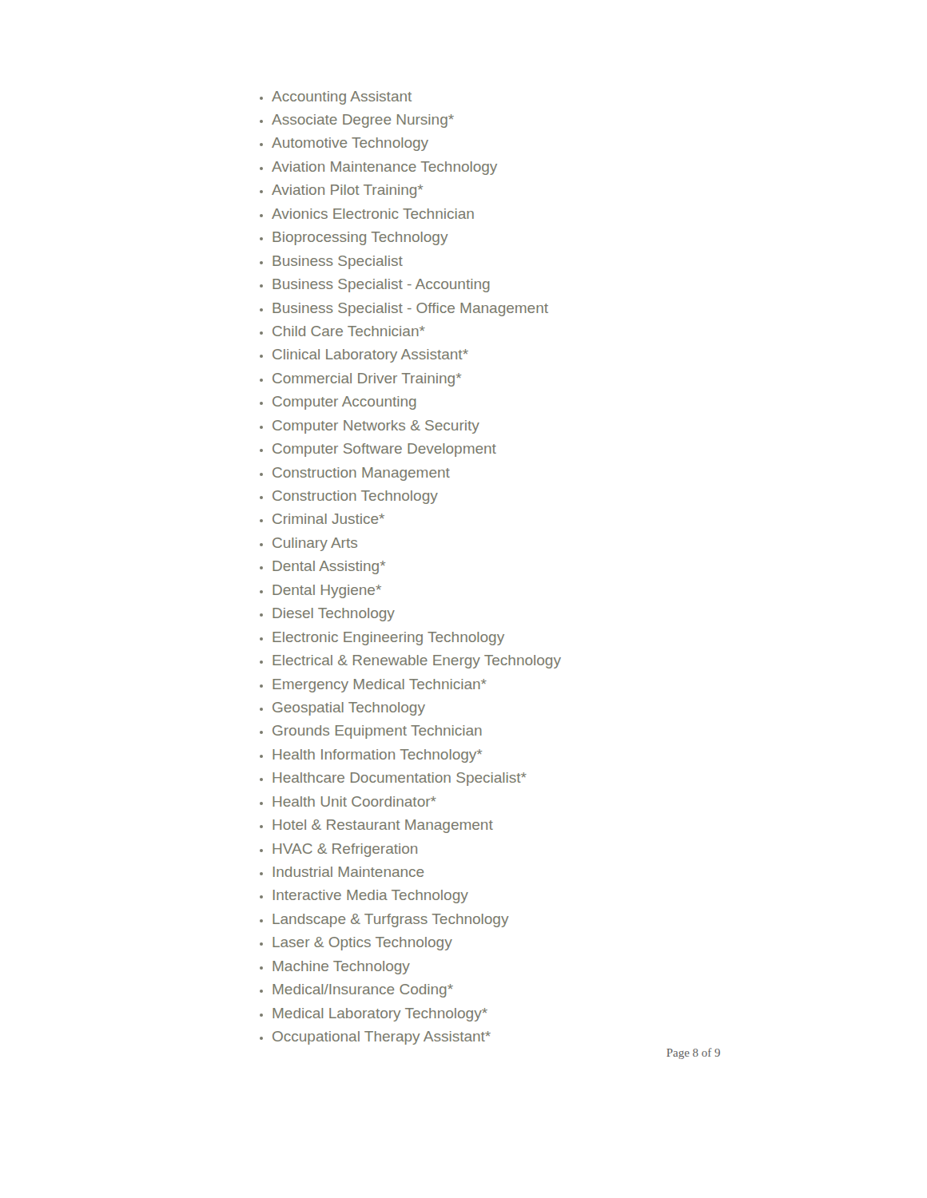Accounting Assistant
Associate Degree Nursing*
Automotive Technology
Aviation Maintenance Technology
Aviation Pilot Training*
Avionics Electronic Technician
Bioprocessing Technology
Business Specialist
Business Specialist - Accounting
Business Specialist - Office Management
Child Care Technician*
Clinical Laboratory Assistant*
Commercial Driver Training*
Computer Accounting
Computer Networks & Security
Computer Software Development
Construction Management
Construction Technology
Criminal Justice*
Culinary Arts
Dental Assisting*
Dental Hygiene*
Diesel Technology
Electronic Engineering Technology
Electrical & Renewable Energy Technology
Emergency Medical Technician*
Geospatial Technology
Grounds Equipment Technician
Health Information Technology*
Healthcare Documentation Specialist*
Health Unit Coordinator*
Hotel & Restaurant Management
HVAC & Refrigeration
Industrial Maintenance
Interactive Media Technology
Landscape & Turfgrass Technology
Laser & Optics Technology
Machine Technology
Medical/Insurance Coding*
Medical Laboratory Technology*
Occupational Therapy Assistant*
Page 8 of 9